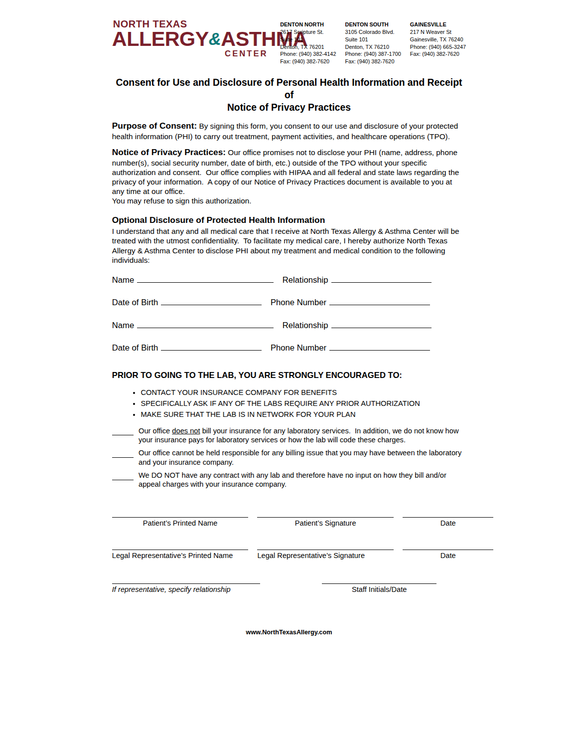NORTH TEXAS
ALLERGY&ASTHMA
CENTER
DENTON NORTH
2617 Scripture St.
Suite 101
Denton, TX 76201
Phone: (940) 382-4142
Fax: (940) 382-7620
DENTON SOUTH
3105 Colorado Blvd.
Suite 101
Denton, TX 76210
Phone: (940) 387-1700
Fax: (940) 382-7620
GAINESVILLE
217 N Weaver St
Gainesville, TX 76240
Phone: (940) 665-3247
Fax: (940) 382-7620
Consent for Use and Disclosure of Personal Health Information and Receipt of
Notice of Privacy Practices
Purpose of Consent: By signing this form, you consent to our use and disclosure of your protected health information (PHI) to carry out treatment, payment activities, and healthcare operations (TPO).
Notice of Privacy Practices: Our office promises not to disclose your PHI (name, address, phone number(s), social security number, date of birth, etc.) outside of the TPO without your specific authorization and consent. Our office complies with HIPAA and all federal and state laws regarding the privacy of your information. A copy of our Notice of Privacy Practices document is available to you at any time at our office.
You may refuse to sign this authorization.
Optional Disclosure of Protected Health Information
I understand that any and all medical care that I receive at North Texas Allergy & Asthma Center will be treated with the utmost confidentiality. To facilitate my medical care, I hereby authorize North Texas Allergy & Asthma Center to disclose PHI about my treatment and medical condition to the following individuals:
Name
Relationship
Date of Birth
Phone Number
Name
Relationship
Date of Birth
Phone Number
PRIOR TO GOING TO THE LAB, YOU ARE STRONGLY ENCOURAGED TO:
CONTACT YOUR INSURANCE COMPANY FOR BENEFITS
SPECIFICALLY ASK IF ANY OF THE LABS REQUIRE ANY PRIOR AUTHORIZATION
MAKE SURE THAT THE LAB IS IN NETWORK FOR YOUR PLAN
Our office does not bill your insurance for any laboratory services. In addition, we do not know how your insurance pays for laboratory services or how the lab will code these charges.
Our office cannot be held responsible for any billing issue that you may have between the laboratory and your insurance company.
We DO NOT have any contract with any lab and therefore have no input on how they bill and/or appeal charges with your insurance company.
Patient’s Printed Name
Patient’s Signature
Date
Legal Representative’s Printed Name
Legal Representative’s Signature
Date
If representative, specify relationship
Staff Initials/Date
www.NorthTexasAllergy.com